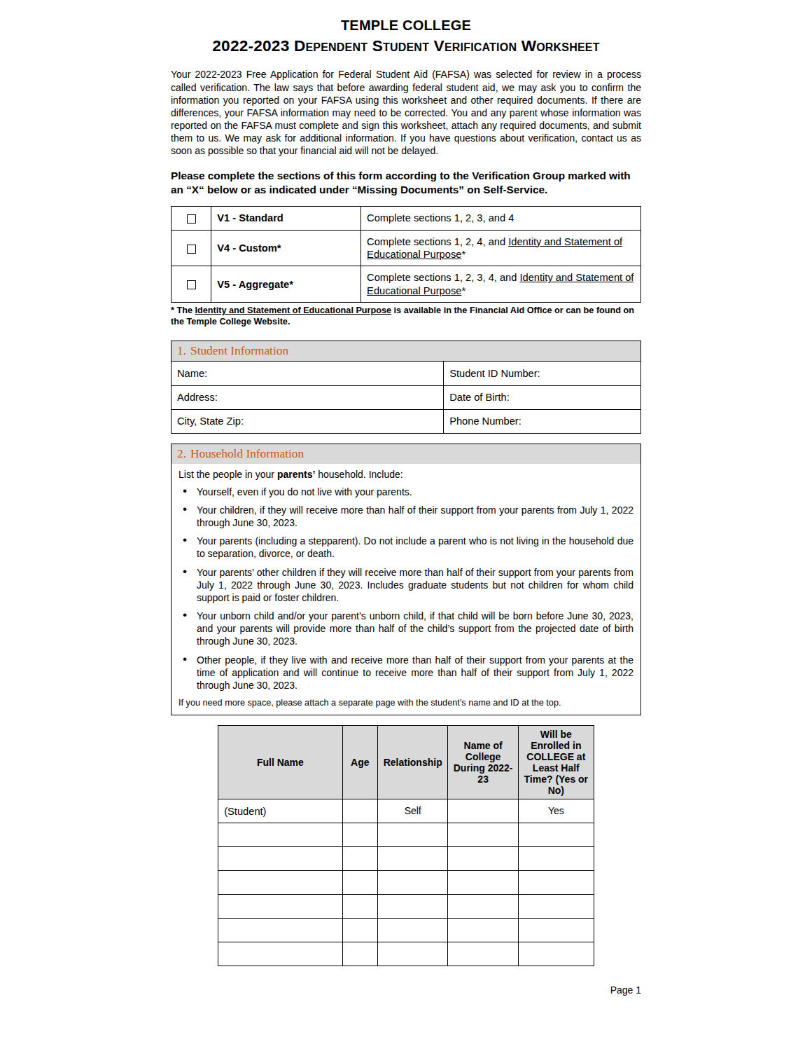TEMPLE COLLEGE
2022-2023 Dependent Student Verification Worksheet
Your 2022-2023 Free Application for Federal Student Aid (FAFSA) was selected for review in a process called verification. The law says that before awarding federal student aid, we may ask you to confirm the information you reported on your FAFSA using this worksheet and other required documents. If there are differences, your FAFSA information may need to be corrected. You and any parent whose information was reported on the FAFSA must complete and sign this worksheet, attach any required documents, and submit them to us. We may ask for additional information. If you have questions about verification, contact us as soon as possible so that your financial aid will not be delayed.
Please complete the sections of this form according to the Verification Group marked with an “X“ below or as indicated under “Missing Documents” on Self-Service.
| | V1 - Standard | Complete sections 1, 2, 3, and 4 |
| | V4 - Custom* | Complete sections 1, 2, 4, and Identity and Statement of Educational Purpose * |
| | V5 - Aggregate* | Complete sections 1, 2, 3, 4, and Identity and Statement of Educational Purpose * |
* The Identity and Statement of Educational Purpose is available in the Financial Aid Office or can be found on the Temple College Website.
1. Student Information
| Name: | Student ID Number: |
| Address: | Date of Birth: |
| City, State Zip: | Phone Number: |
2. Household Information
List the people in your parents’ household. Include:
Yourself, even if you do not live with your parents.
Your children, if they will receive more than half of their support from your parents from July 1, 2022 through June 30, 2023.
Your parents (including a stepparent). Do not include a parent who is not living in the household due to separation, divorce, or death.
Your parents’ other children if they will receive more than half of their support from your parents from July 1, 2022 through June 30, 2023. Includes graduate students but not children for whom child support is paid or foster children.
Your unborn child and/or your parent’s unborn child, if that child will be born before June 30, 2023, and your parents will provide more than half of the child’s support from the projected date of birth through June 30, 2023.
Other people, if they live with and receive more than half of their support from your parents at the time of application and will continue to receive more than half of their support from July 1, 2022 through June 30, 2023.
If you need more space, please attach a separate page with the student’s name and ID at the top.
| Full Name | Age | Relationship | Name of College During 2022-23 | Will be Enrolled in COLLEGE at Least Half Time? (Yes or No) |
| --- | --- | --- | --- | --- |
| (Student) | | Self | | Yes |
Page 1